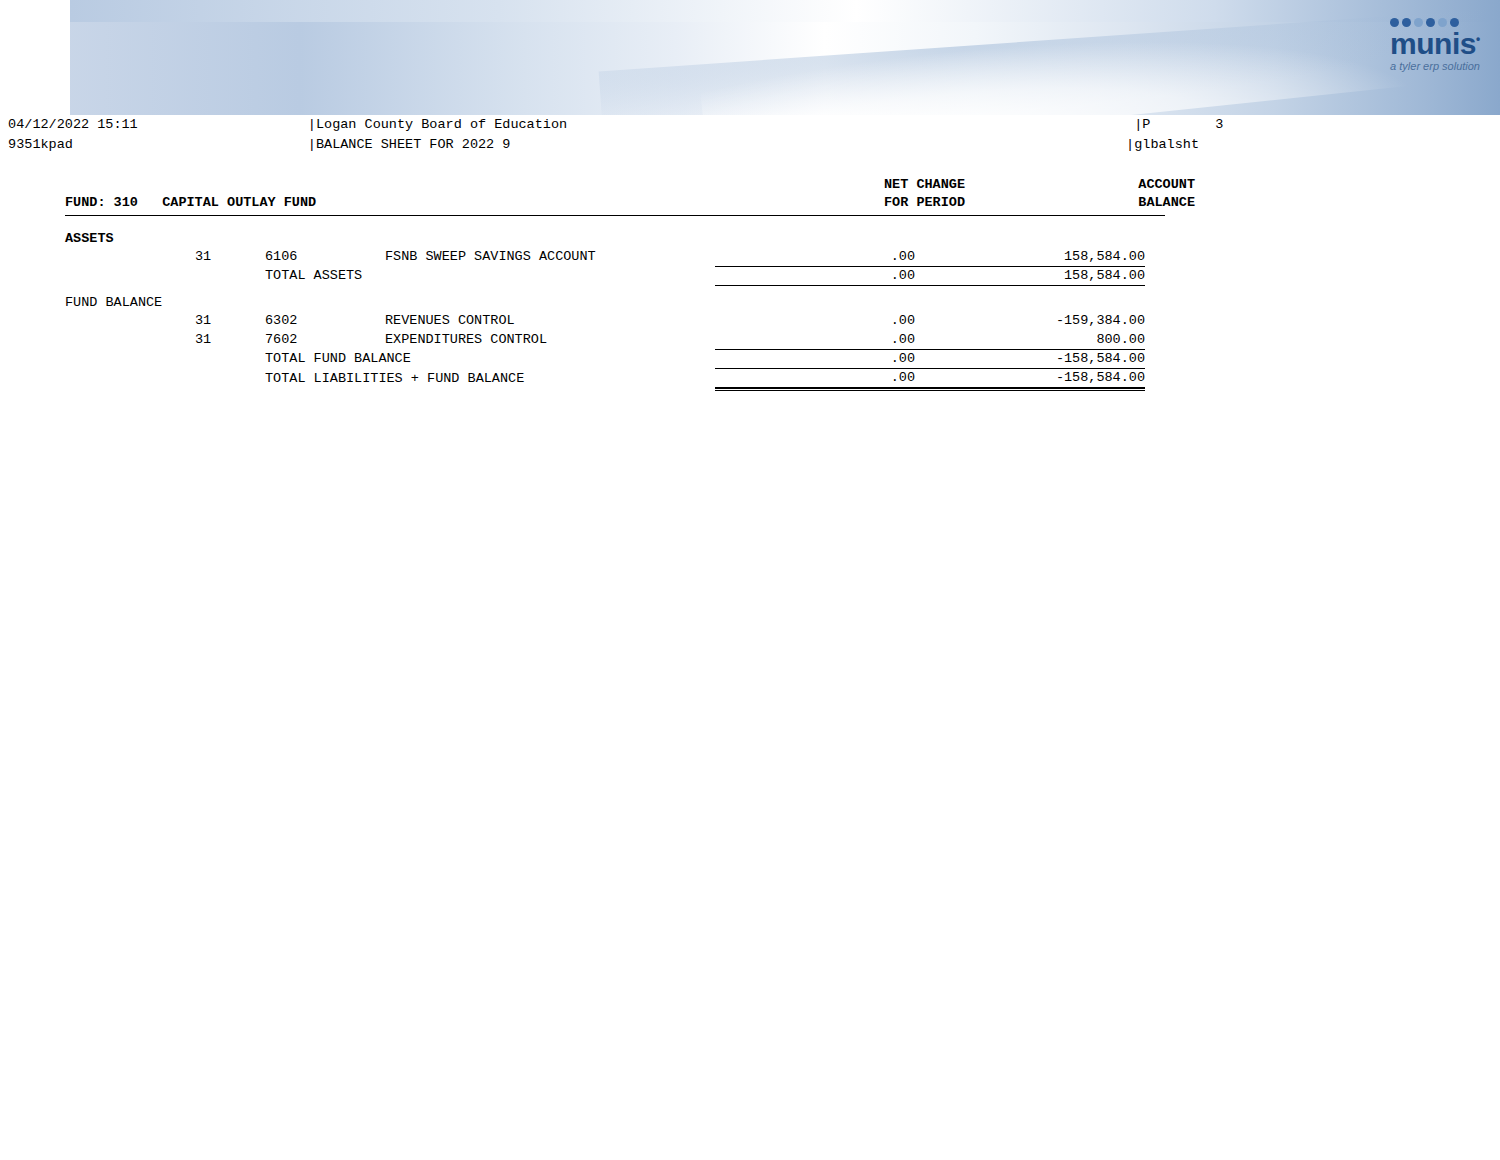munis•
a tyler erp solution
 04/12/2022 15:11                     |Logan County Board of Education                                                                      |P        3
 9351kpad                             |BALANCE SHEET FOR 2022 9                                                                            |glbalsht
FUND: 310 CAPITAL OUTLAY FUND
NET CHANGE
FOR PERIOD
ACCOUNT
BALANCE
| ASSETS | | | | | |
| | 31 | 6106 | FSNB SWEEP SAVINGS ACCOUNT | .00 | 158,584.00 |
| | | TOTAL ASSETS | .00 | 158,584.00 |
| FUND BALANCE | | | | | |
| | 31 | 6302 | REVENUES CONTROL | .00 | -159,384.00 |
| | 31 | 7602 | EXPENDITURES CONTROL | .00 | 800.00 |
| | | TOTAL FUND BALANCE | .00 | -158,584.00 |
| | | TOTAL LIABILITIES + FUND BALANCE | .00 | -158,584.00 |